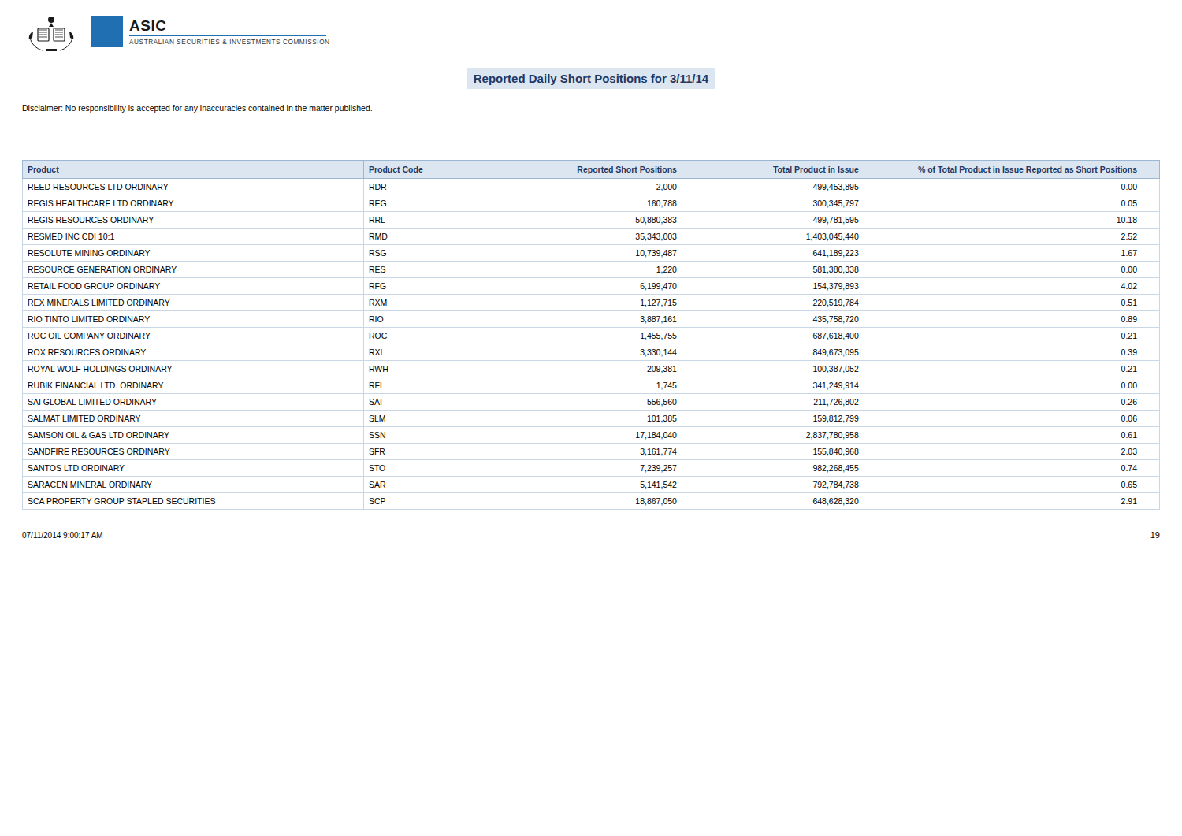ASIC
Australian Securities & Investments Commission
Reported Daily Short Positions for 3/11/14
Disclaimer: No responsibility is accepted for any inaccuracies contained in the matter published.
| Product | Product Code | Reported Short Positions | Total Product in Issue | % of Total Product in Issue Reported as Short Positions |
| --- | --- | --- | --- | --- |
| REED RESOURCES LTD ORDINARY | RDR | 2,000 | 499,453,895 | 0.00 |
| REGIS HEALTHCARE LTD ORDINARY | REG | 160,788 | 300,345,797 | 0.05 |
| REGIS RESOURCES ORDINARY | RRL | 50,880,383 | 499,781,595 | 10.18 |
| RESMED INC CDI 10:1 | RMD | 35,343,003 | 1,403,045,440 | 2.52 |
| RESOLUTE MINING ORDINARY | RSG | 10,739,487 | 641,189,223 | 1.67 |
| RESOURCE GENERATION ORDINARY | RES | 1,220 | 581,380,338 | 0.00 |
| RETAIL FOOD GROUP ORDINARY | RFG | 6,199,470 | 154,379,893 | 4.02 |
| REX MINERALS LIMITED ORDINARY | RXM | 1,127,715 | 220,519,784 | 0.51 |
| RIO TINTO LIMITED ORDINARY | RIO | 3,887,161 | 435,758,720 | 0.89 |
| ROC OIL COMPANY ORDINARY | ROC | 1,455,755 | 687,618,400 | 0.21 |
| ROX RESOURCES ORDINARY | RXL | 3,330,144 | 849,673,095 | 0.39 |
| ROYAL WOLF HOLDINGS ORDINARY | RWH | 209,381 | 100,387,052 | 0.21 |
| RUBIK FINANCIAL LTD. ORDINARY | RFL | 1,745 | 341,249,914 | 0.00 |
| SAI GLOBAL LIMITED ORDINARY | SAI | 556,560 | 211,726,802 | 0.26 |
| SALMAT LIMITED ORDINARY | SLM | 101,385 | 159,812,799 | 0.06 |
| SAMSON OIL & GAS LTD ORDINARY | SSN | 17,184,040 | 2,837,780,958 | 0.61 |
| SANDFIRE RESOURCES ORDINARY | SFR | 3,161,774 | 155,840,968 | 2.03 |
| SANTOS LTD ORDINARY | STO | 7,239,257 | 982,268,455 | 0.74 |
| SARACEN MINERAL ORDINARY | SAR | 5,141,542 | 792,784,738 | 0.65 |
| SCA PROPERTY GROUP STAPLED SECURITIES | SCP | 18,867,050 | 648,628,320 | 2.91 |
07/11/2014 9:00:17 AM
19